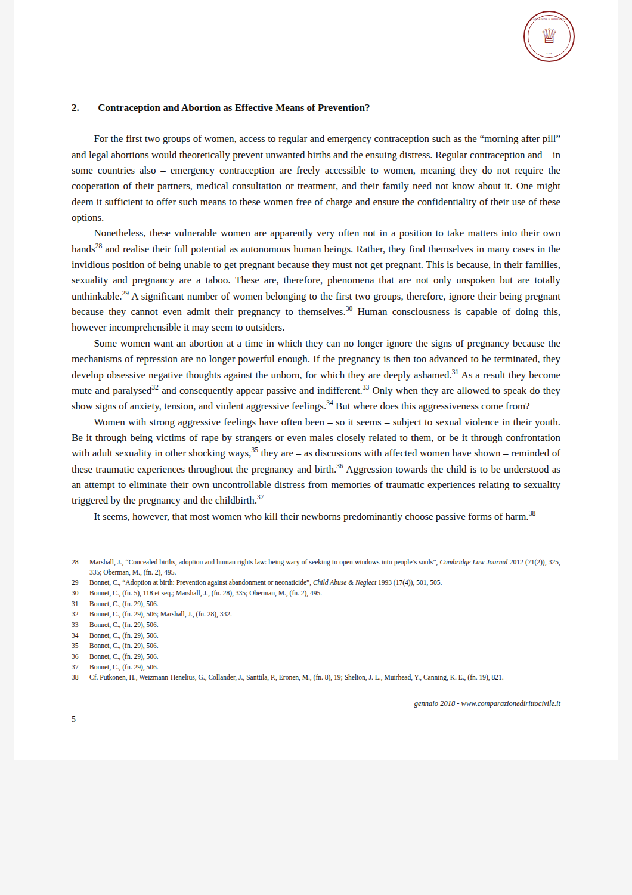COMPARAZIONE E DIRITTO CIVILE
♕
• • •
2. Contraception and Abortion as Effective Means of Prevention?
For the first two groups of women, access to regular and emergency contraception such as the “morning after pill” and legal abortions would theoretically prevent unwanted births and the ensuing distress. Regular contraception and – in some countries also – emergency contraception are freely accessible to women, meaning they do not require the cooperation of their partners, medical consultation or treatment, and their family need not know about it. One might deem it sufficient to offer such means to these women free of charge and ensure the confidentiality of their use of these options.
Nonetheless, these vulnerable women are apparently very often not in a position to take matters into their own hands28 and realise their full potential as autonomous human beings. Rather, they find themselves in many cases in the invidious position of being unable to get pregnant because they must not get pregnant. This is because, in their families, sexuality and pregnancy are a taboo. These are, therefore, phenomena that are not only unspoken but are totally unthinkable.29 A significant number of women belonging to the first two groups, therefore, ignore their being pregnant because they cannot even admit their pregnancy to themselves.30 Human consciousness is capable of doing this, however incomprehensible it may seem to outsiders.
Some women want an abortion at a time in which they can no longer ignore the signs of pregnancy because the mechanisms of repression are no longer powerful enough. If the pregnancy is then too advanced to be terminated, they develop obsessive negative thoughts against the unborn, for which they are deeply ashamed.31 As a result they become mute and paralysed32 and consequently appear passive and indifferent.33 Only when they are allowed to speak do they show signs of anxiety, tension, and violent aggressive feelings.34 But where does this aggressiveness come from?
Women with strong aggressive feelings have often been – so it seems – subject to sexual violence in their youth. Be it through being victims of rape by strangers or even males closely related to them, or be it through confrontation with adult sexuality in other shocking ways,35 they are – as discussions with affected women have shown – reminded of these traumatic experiences throughout the pregnancy and birth.36 Aggression towards the child is to be understood as an attempt to eliminate their own uncontrollable distress from memories of traumatic experiences relating to sexuality triggered by the pregnancy and the childbirth.37
It seems, however, that most women who kill their newborns predominantly choose passive forms of harm.38
28
Marshall, J., “Concealed births, adoption and human rights law: being wary of seeking to open windows into people’s souls”, Cambridge Law Journal 2012 (71(2)), 325, 335; Oberman, M., (fn. 2), 495.
29
Bonnet, C., “Adoption at birth: Prevention against abandonment or neonaticide”, Child Abuse & Neglect 1993 (17(4)), 501, 505.
30
Bonnet, C., (fn. 5), 118 et seq.; Marshall, J., (fn. 28), 335; Oberman, M., (fn. 2), 495.
31
Bonnet, C., (fn. 29), 506.
32
Bonnet, C., (fn. 29), 506; Marshall, J., (fn. 28), 332.
33
Bonnet, C., (fn. 29), 506.
34
Bonnet, C., (fn. 29), 506.
35
Bonnet, C., (fn. 29), 506.
36
Bonnet, C., (fn. 29), 506.
37
Bonnet, C., (fn. 29), 506.
38
Cf. Putkonen, H., Weizmann-Henelius, G., Collander, J., Santtila, P., Eronen, M., (fn. 8), 19; Shelton, J. L., Muirhead, Y., Canning, K. E., (fn. 19), 821.
gennaio 2018 - www.comparazionedirittocivile.it
5